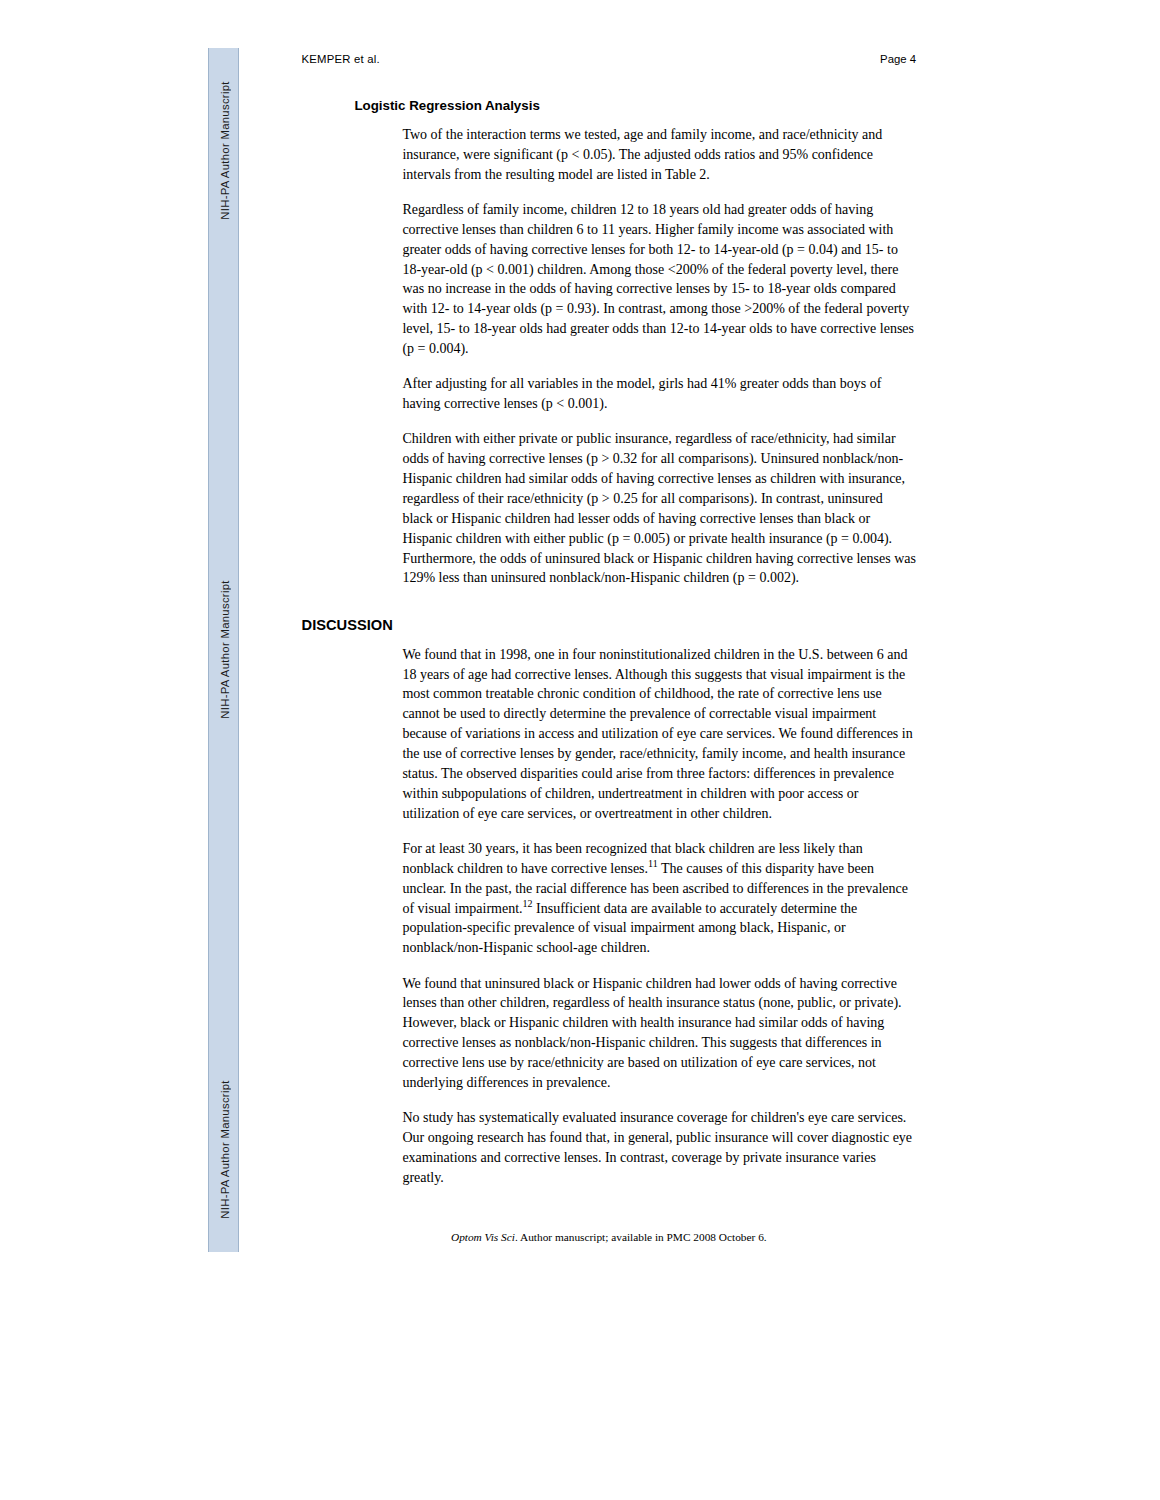NIH-PA Author Manuscript
NIH-PA Author Manuscript
NIH-PA Author Manuscript
KEMPER et al.
Page 4
Logistic Regression Analysis
Two of the interaction terms we tested, age and family income, and race/ethnicity and insurance, were significant (p < 0.05). The adjusted odds ratios and 95% confidence intervals from the resulting model are listed in Table 2.
Regardless of family income, children 12 to 18 years old had greater odds of having corrective lenses than children 6 to 11 years. Higher family income was associated with greater odds of having corrective lenses for both 12- to 14-year-old (p = 0.04) and 15- to 18-year-old (p < 0.001) children. Among those <200% of the federal poverty level, there was no increase in the odds of having corrective lenses by 15- to 18-year olds compared with 12- to 14-year olds (p = 0.93). In contrast, among those >200% of the federal poverty level, 15- to 18-year olds had greater odds than 12-to 14-year olds to have corrective lenses (p = 0.004).
After adjusting for all variables in the model, girls had 41% greater odds than boys of having corrective lenses (p < 0.001).
Children with either private or public insurance, regardless of race/ethnicity, had similar odds of having corrective lenses (p > 0.32 for all comparisons). Uninsured nonblack/non-Hispanic children had similar odds of having corrective lenses as children with insurance, regardless of their race/ethnicity (p > 0.25 for all comparisons). In contrast, uninsured black or Hispanic children had lesser odds of having corrective lenses than black or Hispanic children with either public (p = 0.005) or private health insurance (p = 0.004). Furthermore, the odds of uninsured black or Hispanic children having corrective lenses was 129% less than uninsured nonblack/non-Hispanic children (p = 0.002).
DISCUSSION
We found that in 1998, one in four noninstitutionalized children in the U.S. between 6 and 18 years of age had corrective lenses. Although this suggests that visual impairment is the most common treatable chronic condition of childhood, the rate of corrective lens use cannot be used to directly determine the prevalence of correctable visual impairment because of variations in access and utilization of eye care services. We found differences in the use of corrective lenses by gender, race/ethnicity, family income, and health insurance status. The observed disparities could arise from three factors: differences in prevalence within subpopulations of children, undertreatment in children with poor access or utilization of eye care services, or overtreatment in other children.
For at least 30 years, it has been recognized that black children are less likely than nonblack children to have corrective lenses.11 The causes of this disparity have been unclear. In the past, the racial difference has been ascribed to differences in the prevalence of visual impairment.12 Insufficient data are available to accurately determine the population-specific prevalence of visual impairment among black, Hispanic, or nonblack/non-Hispanic school-age children.
We found that uninsured black or Hispanic children had lower odds of having corrective lenses than other children, regardless of health insurance status (none, public, or private). However, black or Hispanic children with health insurance had similar odds of having corrective lenses as nonblack/non-Hispanic children. This suggests that differences in corrective lens use by race/ethnicity are based on utilization of eye care services, not underlying differences in prevalence.
No study has systematically evaluated insurance coverage for children's eye care services. Our ongoing research has found that, in general, public insurance will cover diagnostic eye examinations and corrective lenses. In contrast, coverage by private insurance varies greatly.
Optom Vis Sci. Author manuscript; available in PMC 2008 October 6.